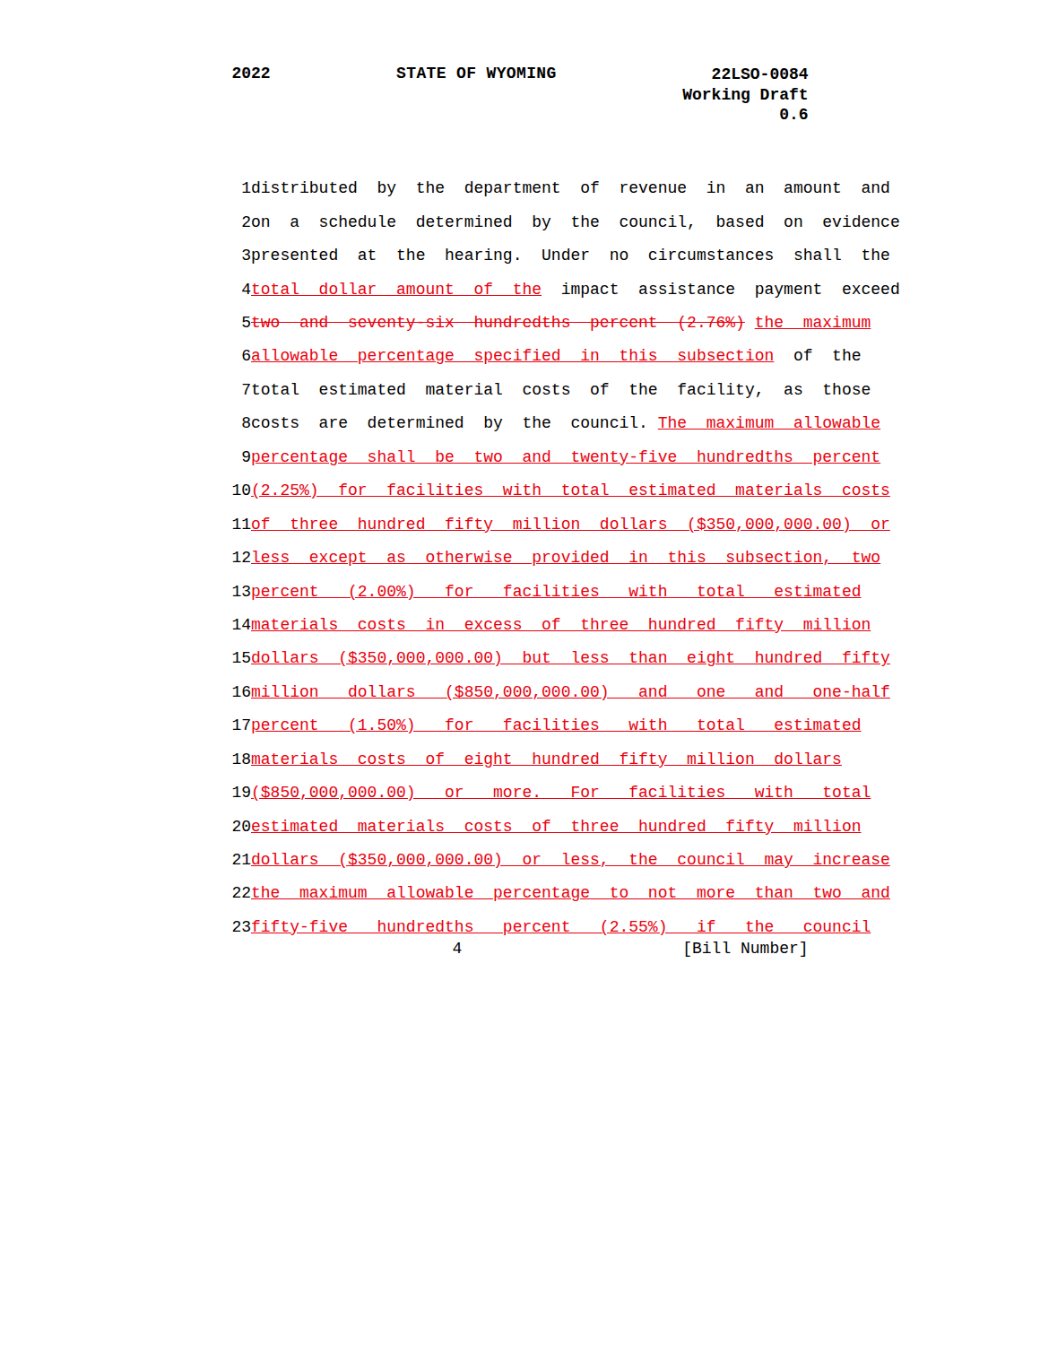2022
STATE OF WYOMING
22LSO-0084
Working Draft
0.6
| 1 | distributed by the department of revenue in an amount and |
| 2 | on a schedule determined by the council, based on evidence |
| 3 | presented at the hearing. Under no circumstances shall the |
| 4 | total dollar amount of the impact assistance payment exceed |
| 5 | two and seventy-six hundredths percent (2.76%) the maximum |
| 6 | allowable percentage specified in this subsection of the |
| 7 | total estimated material costs of the facility, as those |
| 8 | costs are determined by the council. The maximum allowable |
| 9 | percentage shall be two and twenty-five hundredths percent |
| 10 | (2.25%) for facilities with total estimated materials costs |
| 11 | of three hundred fifty million dollars ($350,000,000.00) or |
| 12 | less except as otherwise provided in this subsection, two |
| 13 | percent (2.00%) for facilities with total estimated |
| 14 | materials costs in excess of three hundred fifty million |
| 15 | dollars ($350,000,000.00) but less than eight hundred fifty |
| 16 | million dollars ($850,000,000.00) and one and one-half |
| 17 | percent (1.50%) for facilities with total estimated |
| 18 | materials costs of eight hundred fifty million dollars |
| 19 | ($850,000,000.00) or more. For facilities with total |
| 20 | estimated materials costs of three hundred fifty million |
| 21 | dollars ($350,000,000.00) or less, the council may increase |
| 22 | the maximum allowable percentage to not more than two and |
| 23 | fifty-five hundredths percent (2.55%) if the council |
4
[Bill Number]